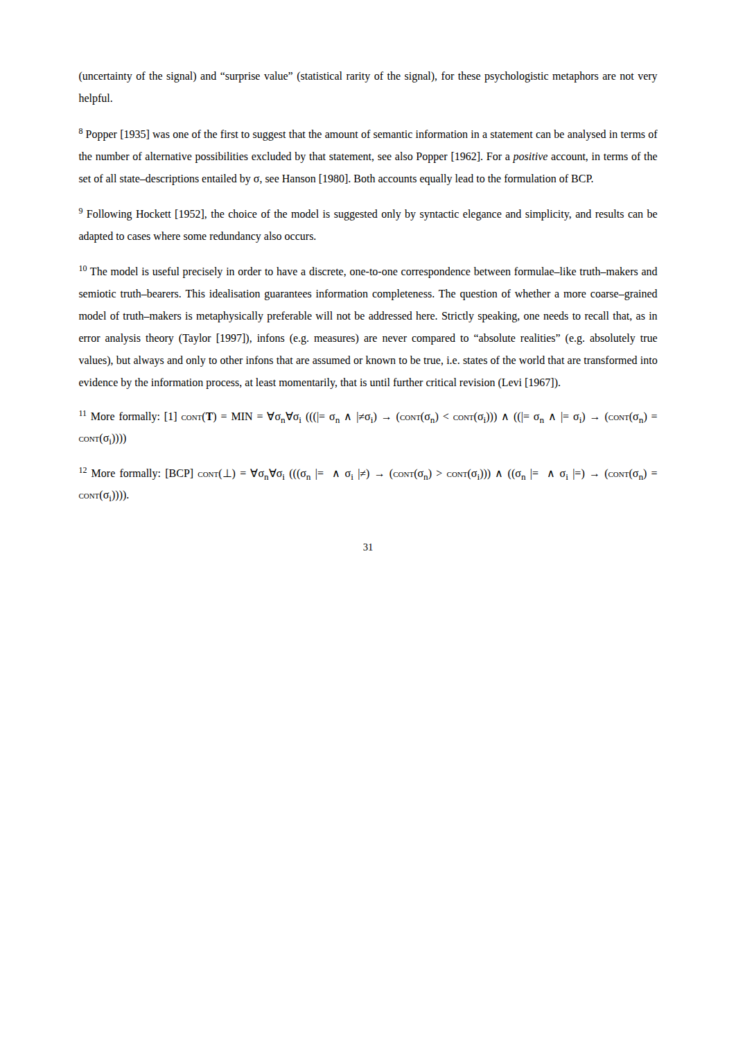(uncertainty of the signal) and “surprise value” (statistical rarity of the signal), for these psychologistic metaphors are not very helpful.
8 Popper [1935] was one of the first to suggest that the amount of semantic information in a statement can be analysed in terms of the number of alternative possibilities excluded by that statement, see also Popper [1962]. For a positive account, in terms of the set of all state–descriptions entailed by σ, see Hanson [1980]. Both accounts equally lead to the formulation of BCP.
9 Following Hockett [1952], the choice of the model is suggested only by syntactic elegance and simplicity, and results can be adapted to cases where some redundancy also occurs.
10 The model is useful precisely in order to have a discrete, one‑to‑one correspondence between formulae–like truth–makers and semiotic truth–bearers. This idealisation guarantees information completeness. The question of whether a more coarse–grained model of truth–makers is metaphysically preferable will not be addressed here. Strictly speaking, one needs to recall that, as in error analysis theory (Taylor [1997]), infons (e.g. measures) are never compared to “absolute realities” (e.g. absolutely true values), but always and only to other infons that are assumed or known to be true, i.e. states of the world that are transformed into evidence by the information process, at least momentarily, that is until further critical revision (Levi [1967]).
11 More formally: [1] cont(T) = MIN = ∀σn∀σi (((|= σn ∧ |≠σi) → (cont(σn) < cont(σi))) ∧ ((|= σn ∧ |= σi) → (cont(σn) = cont(σi))))
12 More formally: [BCP] cont(⊥) = ∀σn∀σi (((σn |= ∧ σi |≠) → (cont(σn) > cont(σi))) ∧ ((σn |= ∧ σi |=) → (cont(σn) = cont(σi)))).
31